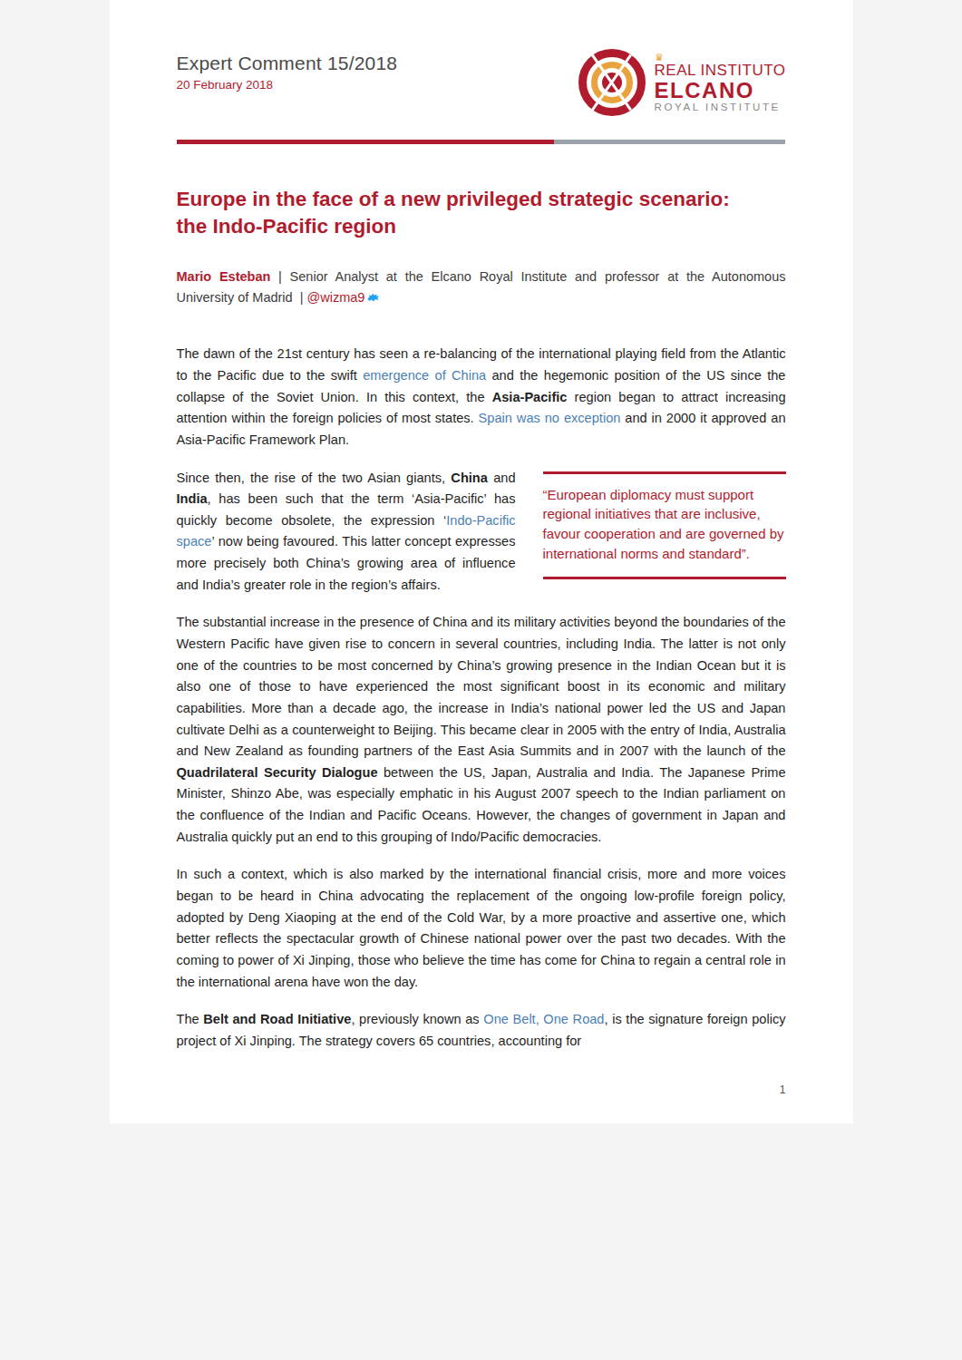Expert Comment 15/2018
20 February 2018
♛
REAL INSTITUTO
ELCANO
ROYAL INSTITUTE
Europe in the face of a new privileged strategic scenario: the Indo-Pacific region
Mario Esteban | Senior Analyst at the Elcano Royal Institute and professor at the Autonomous University of Madrid | @wizma9
The dawn of the 21st century has seen a re-balancing of the international playing field from the Atlantic to the Pacific due to the swift emergence of China and the hegemonic position of the US since the collapse of the Soviet Union. In this context, the Asia-Pacific region began to attract increasing attention within the foreign policies of most states. Spain was no exception and in 2000 it approved an Asia-Pacific Framework Plan.
“European diplomacy must support regional initiatives that are inclusive, favour cooperation and are governed by international norms and standard”.
Since then, the rise of the two Asian giants, China and India, has been such that the term ‘Asia-Pacific’ has quickly become obsolete, the expression ‘Indo-Pacific space’ now being favoured. This latter concept expresses more precisely both China’s growing area of influence and India’s greater role in the region’s affairs.
The substantial increase in the presence of China and its military activities beyond the boundaries of the Western Pacific have given rise to concern in several countries, including India. The latter is not only one of the countries to be most concerned by China’s growing presence in the Indian Ocean but it is also one of those to have experienced the most significant boost in its economic and military capabilities. More than a decade ago, the increase in India’s national power led the US and Japan cultivate Delhi as a counterweight to Beijing. This became clear in 2005 with the entry of India, Australia and New Zealand as founding partners of the East Asia Summits and in 2007 with the launch of the Quadrilateral Security Dialogue between the US, Japan, Australia and India. The Japanese Prime Minister, Shinzo Abe, was especially emphatic in his August 2007 speech to the Indian parliament on the confluence of the Indian and Pacific Oceans. However, the changes of government in Japan and Australia quickly put an end to this grouping of Indo/Pacific democracies.
In such a context, which is also marked by the international financial crisis, more and more voices began to be heard in China advocating the replacement of the ongoing low-profile foreign policy, adopted by Deng Xiaoping at the end of the Cold War, by a more proactive and assertive one, which better reflects the spectacular growth of Chinese national power over the past two decades. With the coming to power of Xi Jinping, those who believe the time has come for China to regain a central role in the international arena have won the day.
The Belt and Road Initiative, previously known as One Belt, One Road, is the signature foreign policy project of Xi Jinping. The strategy covers 65 countries, accounting for
1